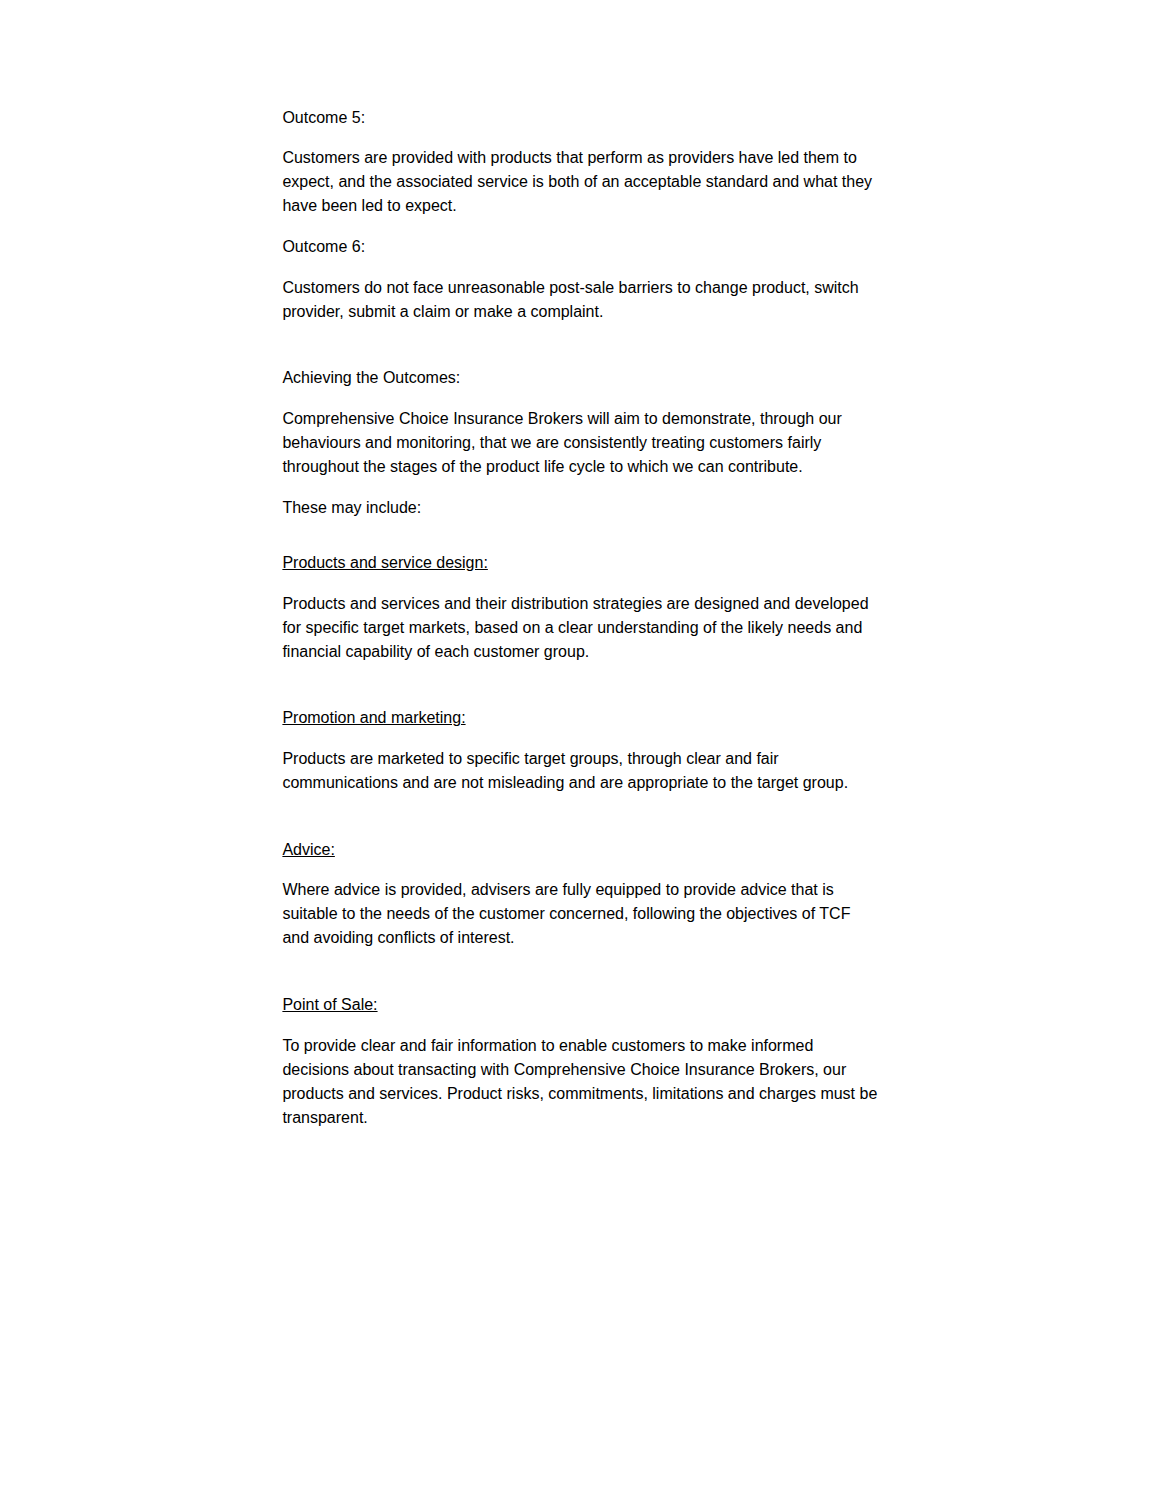Outcome 5:
Customers are provided with products that perform as providers have led them to expect, and the associated service is both of an acceptable standard and what they have been led to expect.
Outcome 6:
Customers do not face unreasonable post-sale barriers to change product, switch provider, submit a claim or make a complaint.
Achieving the Outcomes:
Comprehensive Choice Insurance Brokers will aim to demonstrate, through our behaviours and monitoring, that we are consistently treating customers fairly throughout the stages of the product life cycle to which we can contribute.
These may include:
Products and service design:
Products and services and their distribution strategies are designed and developed for specific target markets, based on a clear understanding of the likely needs and financial capability of each customer group.
Promotion and marketing:
Products are marketed to specific target groups, through clear and fair communications and are not misleading and are appropriate to the target group.
Advice:
Where advice is provided, advisers are fully equipped to provide advice that is suitable to the needs of the customer concerned, following the objectives of TCF and avoiding conflicts of interest.
Point of Sale:
To provide clear and fair information to enable customers to make informed decisions about transacting with Comprehensive Choice Insurance Brokers, our products and services. Product risks, commitments, limitations and charges must be transparent.